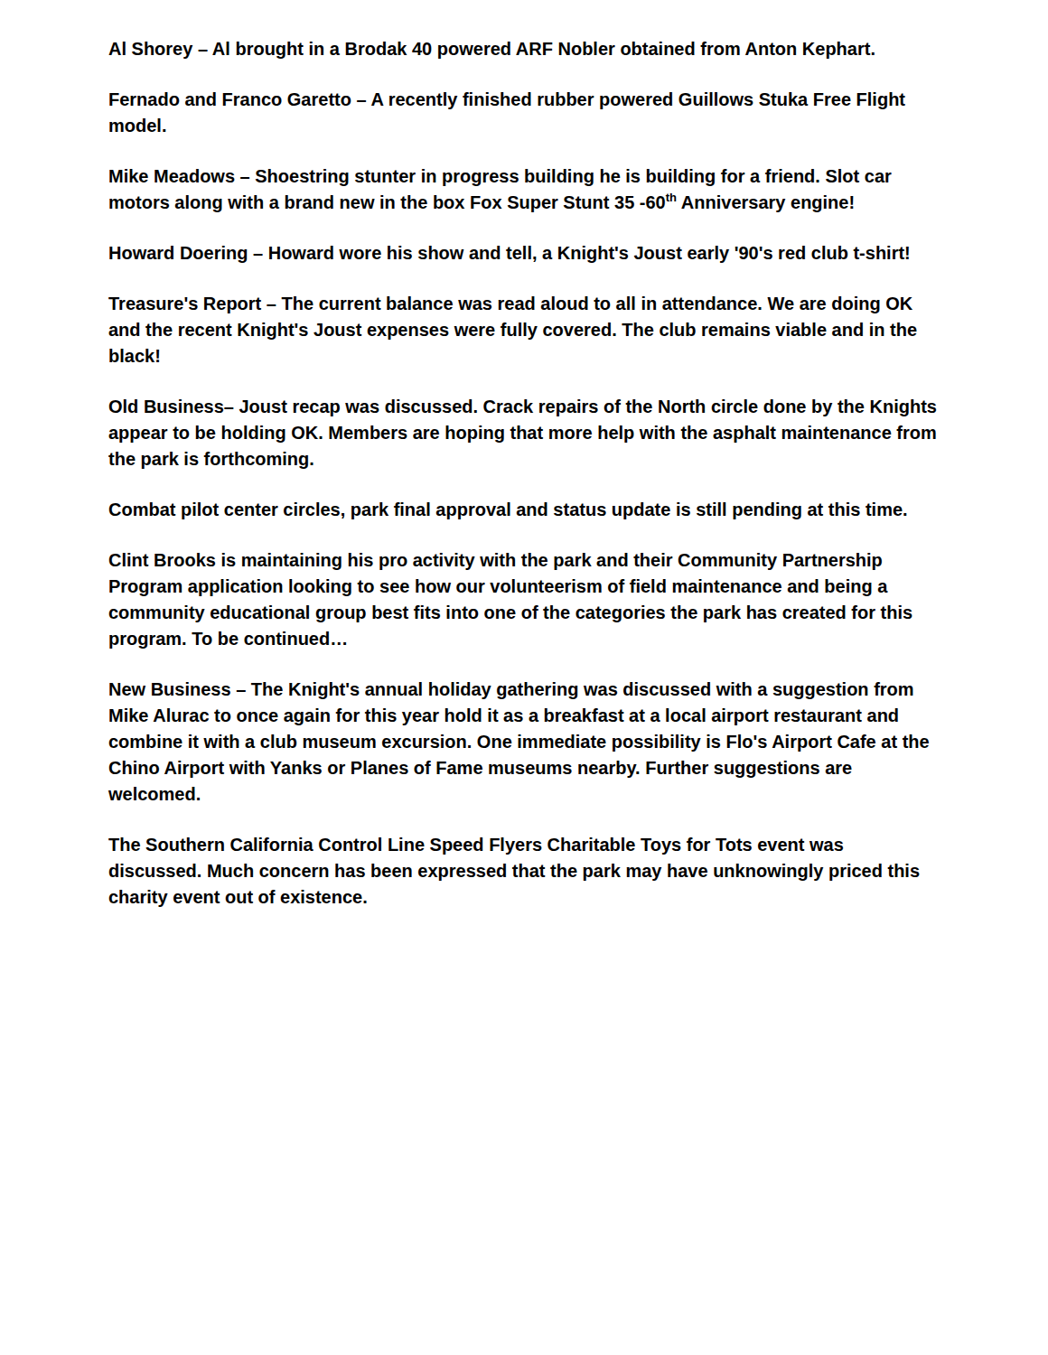Al Shorey – Al brought in a Brodak 40 powered ARF Nobler obtained from Anton Kephart.
Fernado and Franco Garetto – A recently finished rubber powered Guillows Stuka Free Flight model.
Mike Meadows – Shoestring stunter in progress building he is building for a friend. Slot car motors along with a brand new in the box Fox Super Stunt 35 -60th Anniversary engine!
Howard Doering – Howard wore his show and tell, a Knight's Joust early '90's red club t-shirt!
Treasure's Report – The current balance was read aloud to all in attendance. We are doing OK and the recent Knight's Joust expenses were fully covered. The club remains viable and in the black!
Old Business– Joust recap was discussed. Crack repairs of the North circle done by the Knights appear to be holding OK. Members are hoping that more help with the asphalt maintenance from the park is forthcoming.
Combat pilot center circles, park final approval and status update is still pending at this time.
Clint Brooks is maintaining his pro activity with the park and their Community Partnership Program application looking to see how our volunteerism of field maintenance and being a community educational group best fits into one of the categories the park has created for this program. To be continued…
New Business – The Knight's annual holiday gathering was discussed with a suggestion from Mike Alurac to once again for this year hold it as a breakfast at a local airport restaurant and combine it with a club museum excursion. One immediate possibility is Flo's Airport Cafe at the Chino Airport with Yanks or Planes of Fame museums nearby. Further suggestions are welcomed.
The Southern California Control Line Speed Flyers Charitable Toys for Tots event was discussed. Much concern has been expressed that the park may have unknowingly priced this charity event out of existence.